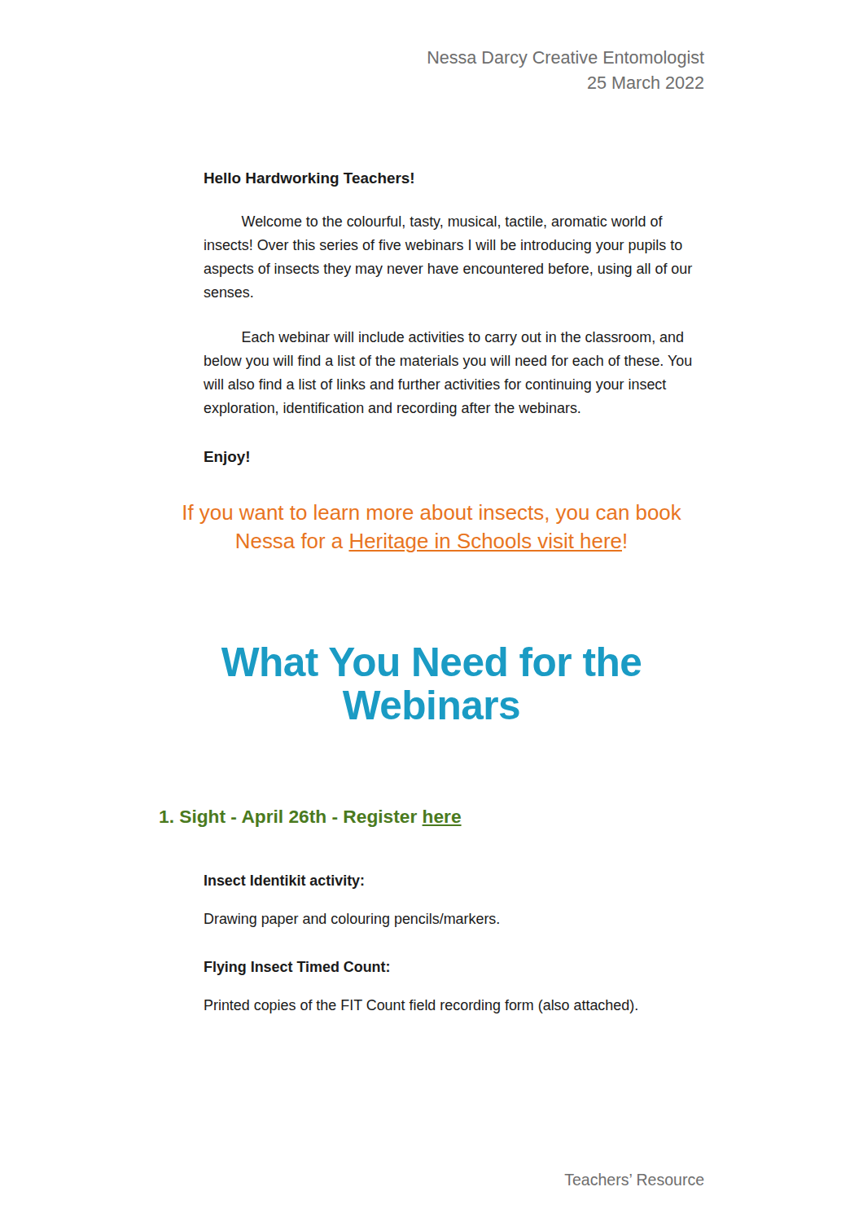Nessa Darcy Creative Entomologist
25 March 2022
Hello Hardworking Teachers!
Welcome to the colourful, tasty, musical, tactile, aromatic world of insects! Over this series of five webinars I will be introducing your pupils to aspects of insects they may never have encountered before, using all of our senses.
Each webinar will include activities to carry out in the classroom, and below you will find a list of the materials you will need for each of these. You will also find a list of links and further activities for continuing your insect exploration, identification and recording after the webinars.
Enjoy!
If you want to learn more about insects, you can book Nessa for a Heritage in Schools visit here!
What You Need for the Webinars
1. Sight - April 26th - Register here
Insect Identikit activity:
Drawing paper and colouring pencils/markers.
Flying Insect Timed Count:
Printed copies of the FIT Count field recording form (also attached).
Teachers’ Resource